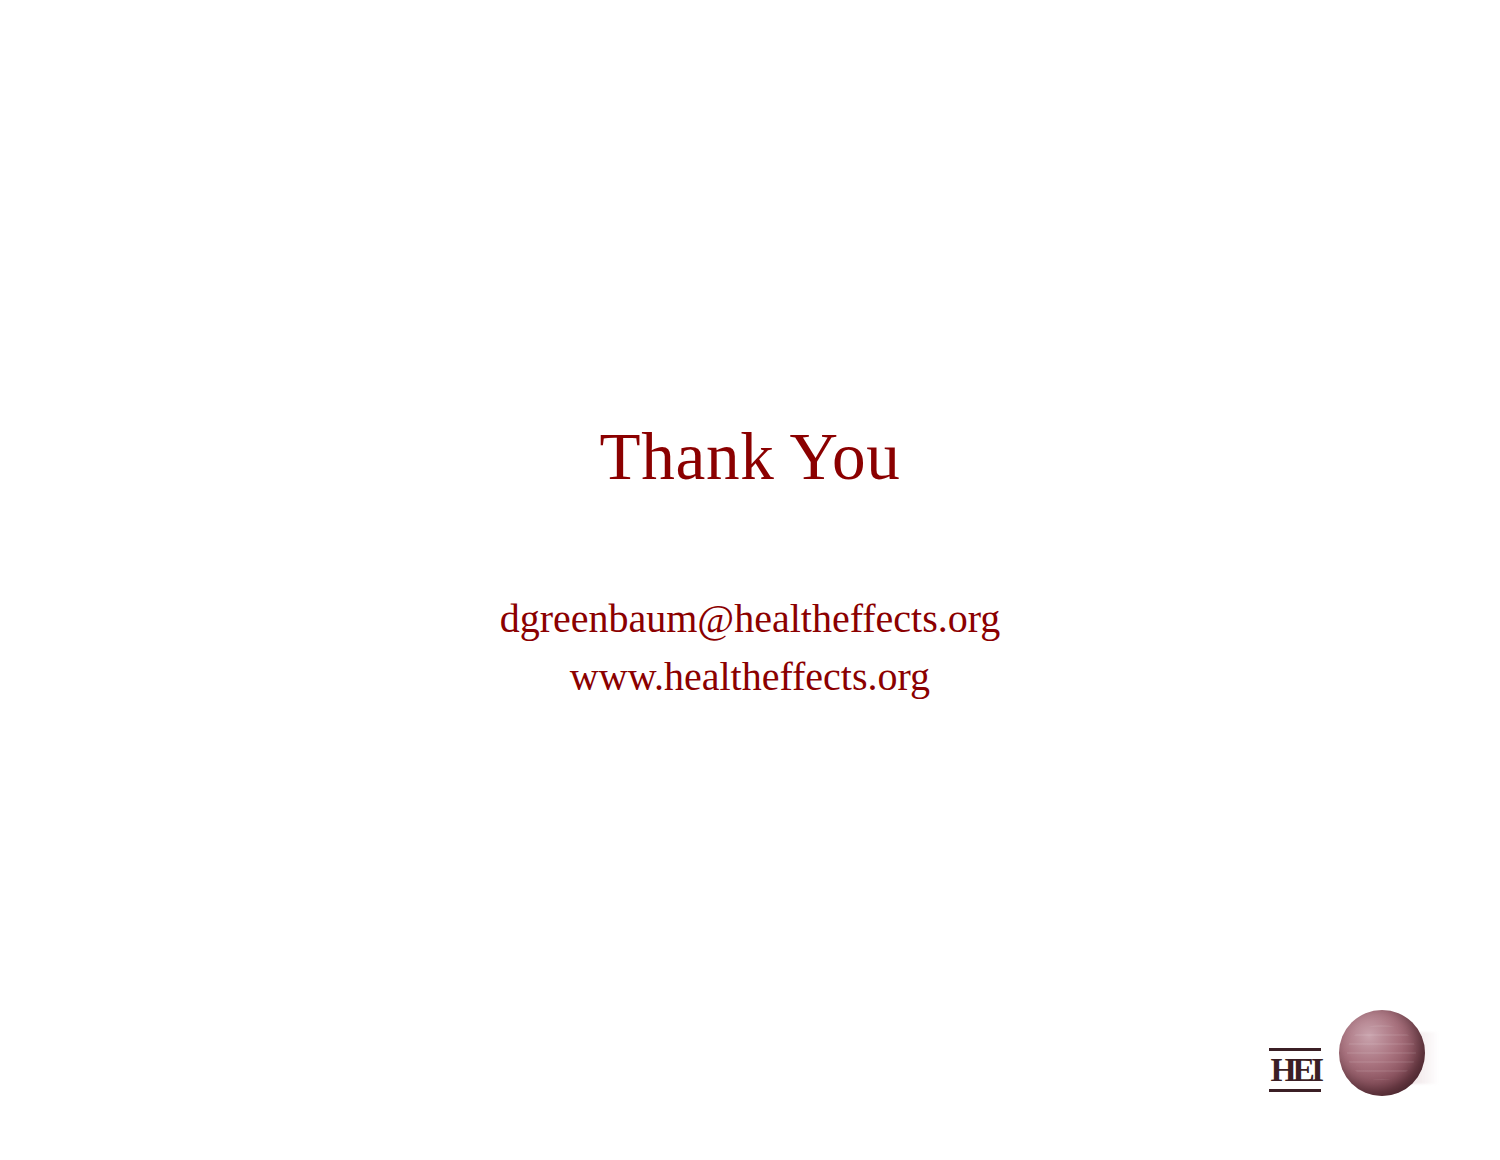Thank You
dgreenbaum@healtheffects.org
www.healtheffects.org
HEI